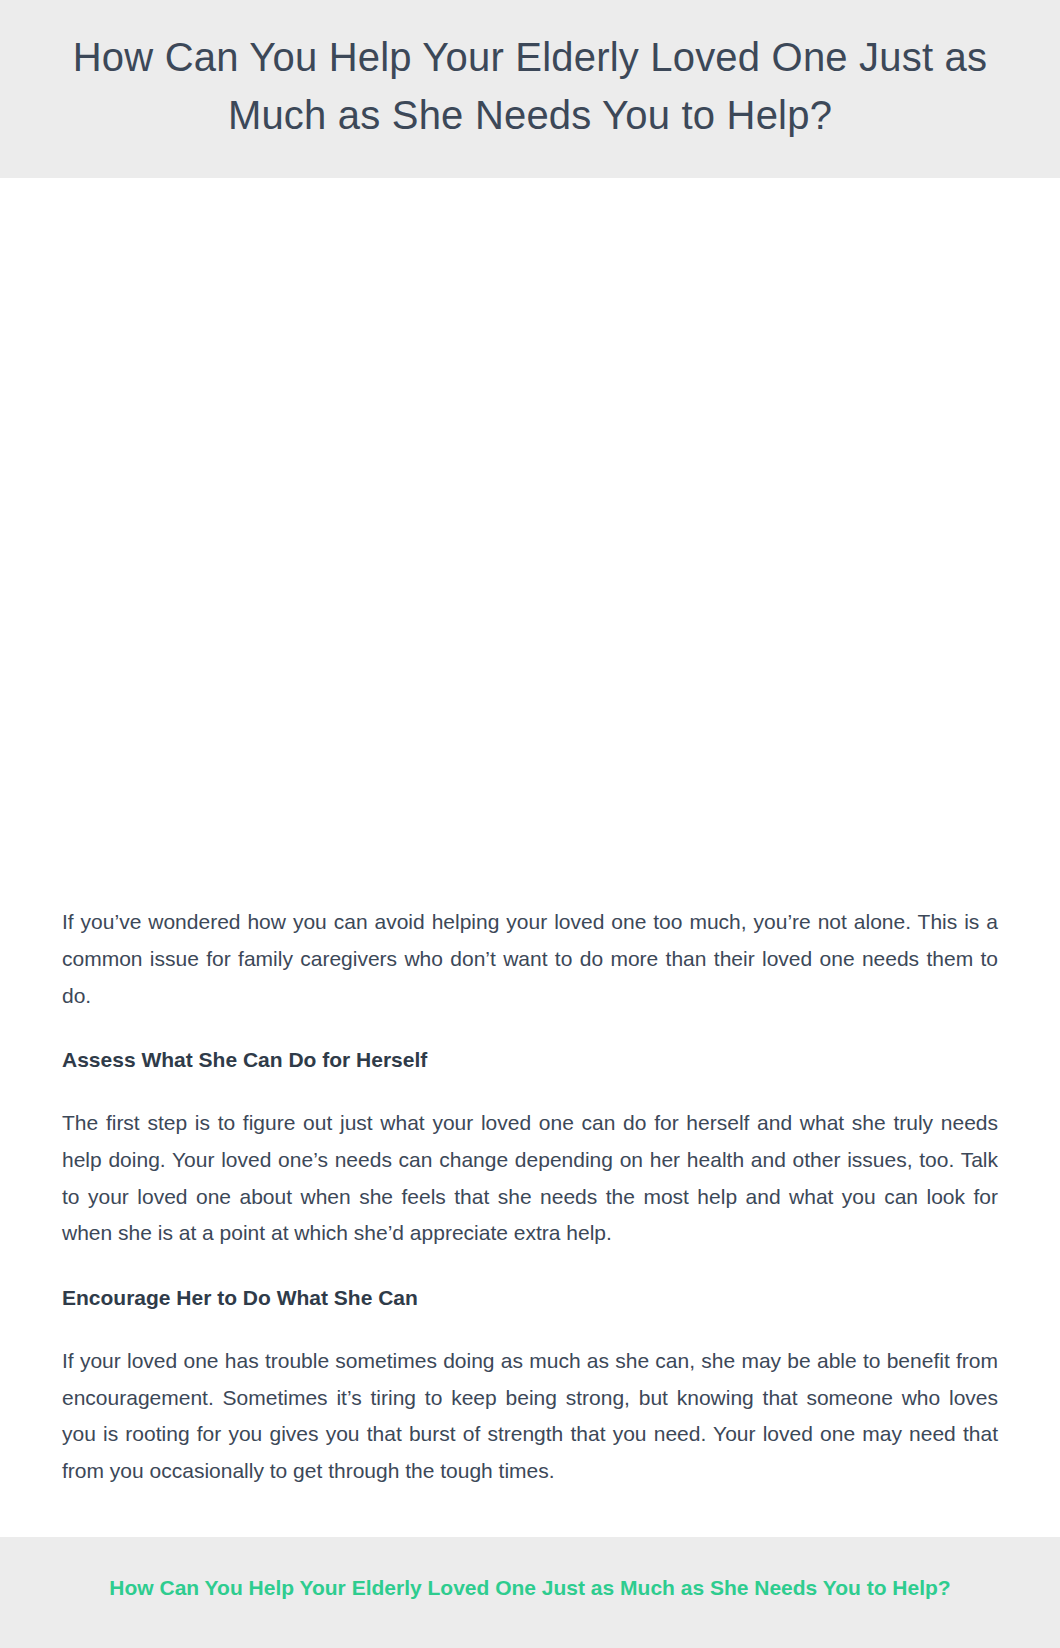How Can You Help Your Elderly Loved One Just as Much as She Needs You to Help?
If you’ve wondered how you can avoid helping your loved one too much, you’re not alone. This is a common issue for family caregivers who don’t want to do more than their loved one needs them to do.
Assess What She Can Do for Herself
The first step is to figure out just what your loved one can do for herself and what she truly needs help doing. Your loved one’s needs can change depending on her health and other issues, too. Talk to your loved one about when she feels that she needs the most help and what you can look for when she is at a point at which she’d appreciate extra help.
Encourage Her to Do What She Can
If your loved one has trouble sometimes doing as much as she can, she may be able to benefit from encouragement. Sometimes it’s tiring to keep being strong, but knowing that someone who loves you is rooting for you gives you that burst of strength that you need. Your loved one may need that from you occasionally to get through the tough times.
How Can You Help Your Elderly Loved One Just as Much as She Needs You to Help?